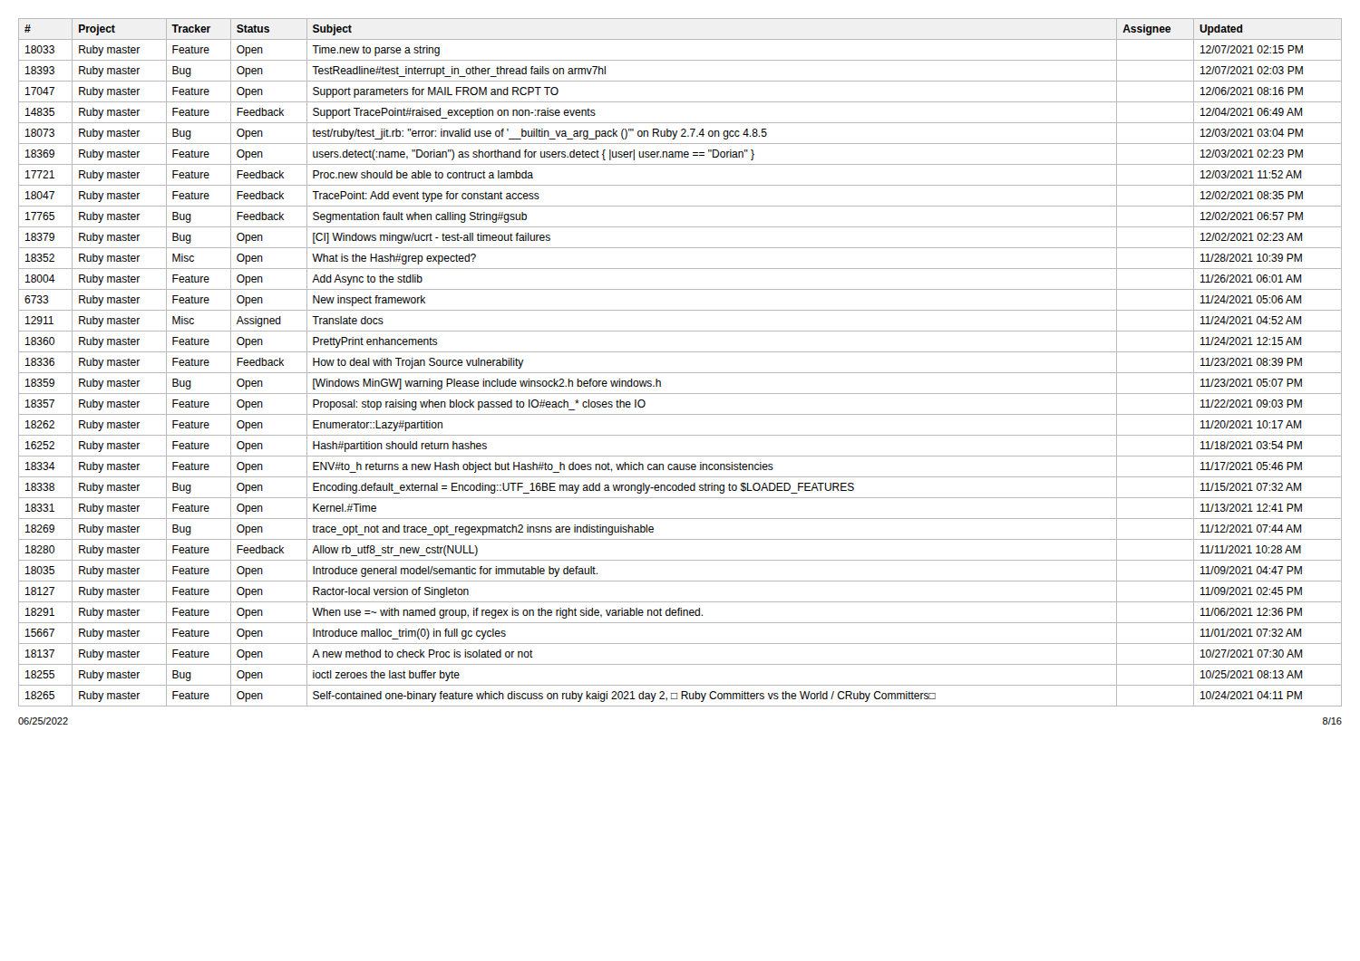| # | Project | Tracker | Status | Subject | Assignee | Updated |
| --- | --- | --- | --- | --- | --- | --- |
| 18033 | Ruby master | Feature | Open | Time.new to parse a string | | 12/07/2021 02:15 PM |
| 18393 | Ruby master | Bug | Open | TestReadline#test_interrupt_in_other_thread fails on armv7hl | | 12/07/2021 02:03 PM |
| 17047 | Ruby master | Feature | Open | Support parameters for MAIL FROM and RCPT TO | | 12/06/2021 08:16 PM |
| 14835 | Ruby master | Feature | Feedback | Support TracePoint#raised_exception on non-:raise events | | 12/04/2021 06:49 AM |
| 18073 | Ruby master | Bug | Open | test/ruby/test_jit.rb: "error: invalid use of '__builtin_va_arg_pack ()'" on Ruby 2.7.4 on gcc 4.8.5 | | 12/03/2021 03:04 PM |
| 18369 | Ruby master | Feature | Open | users.detect(:name, "Dorian") as shorthand for users.detect { /user/ user.name == "Dorian" } | | 12/03/2021 02:23 PM |
| 17721 | Ruby master | Feature | Feedback | Proc.new should be able to contruct a lambda | | 12/03/2021 11:52 AM |
| 18047 | Ruby master | Feature | Feedback | TracePoint: Add event type for constant access | | 12/02/2021 08:35 PM |
| 17765 | Ruby master | Bug | Feedback | Segmentation fault when calling String#gsub | | 12/02/2021 06:57 PM |
| 18379 | Ruby master | Bug | Open | [CI] Windows mingw/ucrt - test-all timeout failures | | 12/02/2021 02:23 AM |
| 18352 | Ruby master | Misc | Open | What is the Hash#grep expected? | | 11/28/2021 10:39 PM |
| 18004 | Ruby master | Feature | Open | Add Async to the stdlib | | 11/26/2021 06:01 AM |
| 6733 | Ruby master | Feature | Open | New inspect framework | | 11/24/2021 05:06 AM |
| 12911 | Ruby master | Misc | Assigned | Translate docs | | 11/24/2021 04:52 AM |
| 18360 | Ruby master | Feature | Open | PrettyPrint enhancements | | 11/24/2021 12:15 AM |
| 18336 | Ruby master | Feature | Feedback | How to deal with Trojan Source vulnerability | | 11/23/2021 08:39 PM |
| 18359 | Ruby master | Bug | Open | [Windows MinGW] warning Please include winsock2.h before windows.h | | 11/23/2021 05:07 PM |
| 18357 | Ruby master | Feature | Open | Proposal: stop raising when block passed to IO#each_* closes the IO | | 11/22/2021 09:03 PM |
| 18262 | Ruby master | Feature | Open | Enumerator::Lazy#partition | | 11/20/2021 10:17 AM |
| 16252 | Ruby master | Feature | Open | Hash#partition should return hashes | | 11/18/2021 03:54 PM |
| 18334 | Ruby master | Feature | Open | ENV#to_h returns a new Hash object but Hash#to_h does not, which can cause inconsistencies | | 11/17/2021 05:46 PM |
| 18338 | Ruby master | Bug | Open | Encoding.default_external = Encoding::UTF_16BE may add a wrongly-encoded string to $LOADED_FEATURES | | 11/15/2021 07:32 AM |
| 18331 | Ruby master | Feature | Open | Kernel.#Time | | 11/13/2021 12:41 PM |
| 18269 | Ruby master | Bug | Open | trace_opt_not and trace_opt_regexpmatch2 insns are indistinguishable | | 11/12/2021 07:44 AM |
| 18280 | Ruby master | Feature | Feedback | Allow rb_utf8_str_new_cstr(NULL) | | 11/11/2021 10:28 AM |
| 18035 | Ruby master | Feature | Open | Introduce general model/semantic for immutable by default. | | 11/09/2021 04:47 PM |
| 18127 | Ruby master | Feature | Open | Ractor-local version of Singleton | | 11/09/2021 02:45 PM |
| 18291 | Ruby master | Feature | Open | When use =~ with named group, if regex is on the right side, variable not defined. | | 11/06/2021 12:36 PM |
| 15667 | Ruby master | Feature | Open | Introduce malloc_trim(0) in full gc cycles | | 11/01/2021 07:32 AM |
| 18137 | Ruby master | Feature | Open | A new method to check Proc is isolated or not | | 10/27/2021 07:30 AM |
| 18255 | Ruby master | Bug | Open | ioctl zeroes the last buffer byte | | 10/25/2021 08:13 AM |
| 18265 | Ruby master | Feature | Open | Self-contained one-binary feature which discuss on ruby kaigi 2021 day 2, □ Ruby Committers vs the World / CRuby Committers□ | | 10/24/2021 04:11 PM |
06/25/2022 8/16